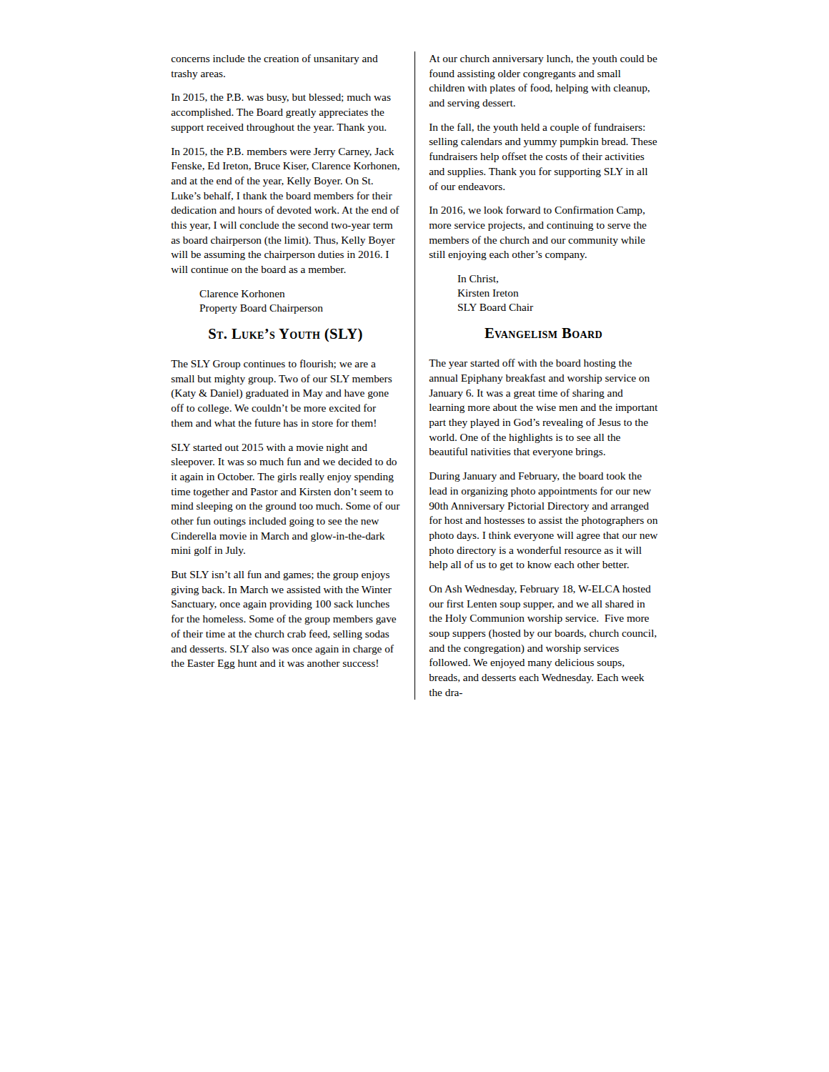concerns include the creation of unsanitary and trashy areas.
In 2015, the P.B. was busy, but blessed; much was accomplished. The Board greatly appreciates the support received throughout the year. Thank you.
In 2015, the P.B. members were Jerry Carney, Jack Fenske, Ed Ireton, Bruce Kiser, Clarence Korhonen, and at the end of the year, Kelly Boyer. On St. Luke’s behalf, I thank the board members for their dedication and hours of devoted work. At the end of this year, I will conclude the second two-year term as board chairperson (the limit). Thus, Kelly Boyer will be assuming the chairperson duties in 2016. I will continue on the board as a member.
Clarence Korhonen Property Board Chairperson
St. Luke’s Youth (SLY)
The SLY Group continues to flourish; we are a small but mighty group. Two of our SLY members (Katy & Daniel) graduated in May and have gone off to college. We couldn’t be more excited for them and what the future has in store for them!
SLY started out 2015 with a movie night and sleepover. It was so much fun and we decided to do it again in October. The girls really enjoy spending time together and Pastor and Kirsten don’t seem to mind sleeping on the ground too much. Some of our other fun outings included going to see the new Cinderella movie in March and glow-in-the-dark mini golf in July.
But SLY isn’t all fun and games; the group enjoys giving back. In March we assisted with the Winter Sanctuary, once again providing 100 sack lunches for the homeless. Some of the group members gave of their time at the church crab feed, selling sodas and desserts. SLY also was once again in charge of the Easter Egg hunt and it was another success!
At our church anniversary lunch, the youth could be found assisting older congregants and small children with plates of food, helping with cleanup, and serving dessert.
In the fall, the youth held a couple of fundraisers: selling calendars and yummy pumpkin bread. These fundraisers help offset the costs of their activities and supplies. Thank you for supporting SLY in all of our endeavors.
In 2016, we look forward to Confirmation Camp, more service projects, and continuing to serve the members of the church and our community while still enjoying each other’s company.
In Christ, Kirsten Ireton SLY Board Chair
Evangelism Board
The year started off with the board hosting the annual Epiphany breakfast and worship service on January 6. It was a great time of sharing and learning more about the wise men and the important part they played in God’s revealing of Jesus to the world. One of the highlights is to see all the beautiful nativities that everyone brings.
During January and February, the board took the lead in organizing photo appointments for our new 90th Anniversary Pictorial Directory and arranged for host and hostesses to assist the photographers on photo days. I think everyone will agree that our new photo directory is a wonderful resource as it will help all of us to get to know each other better.
On Ash Wednesday, February 18, W-ELCA hosted our first Lenten soup supper, and we all shared in the Holy Communion worship service. Five more soup suppers (hosted by our boards, church council, and the congregation) and worship services followed. We enjoyed many delicious soups, breads, and desserts each Wednesday. Each week the dra-